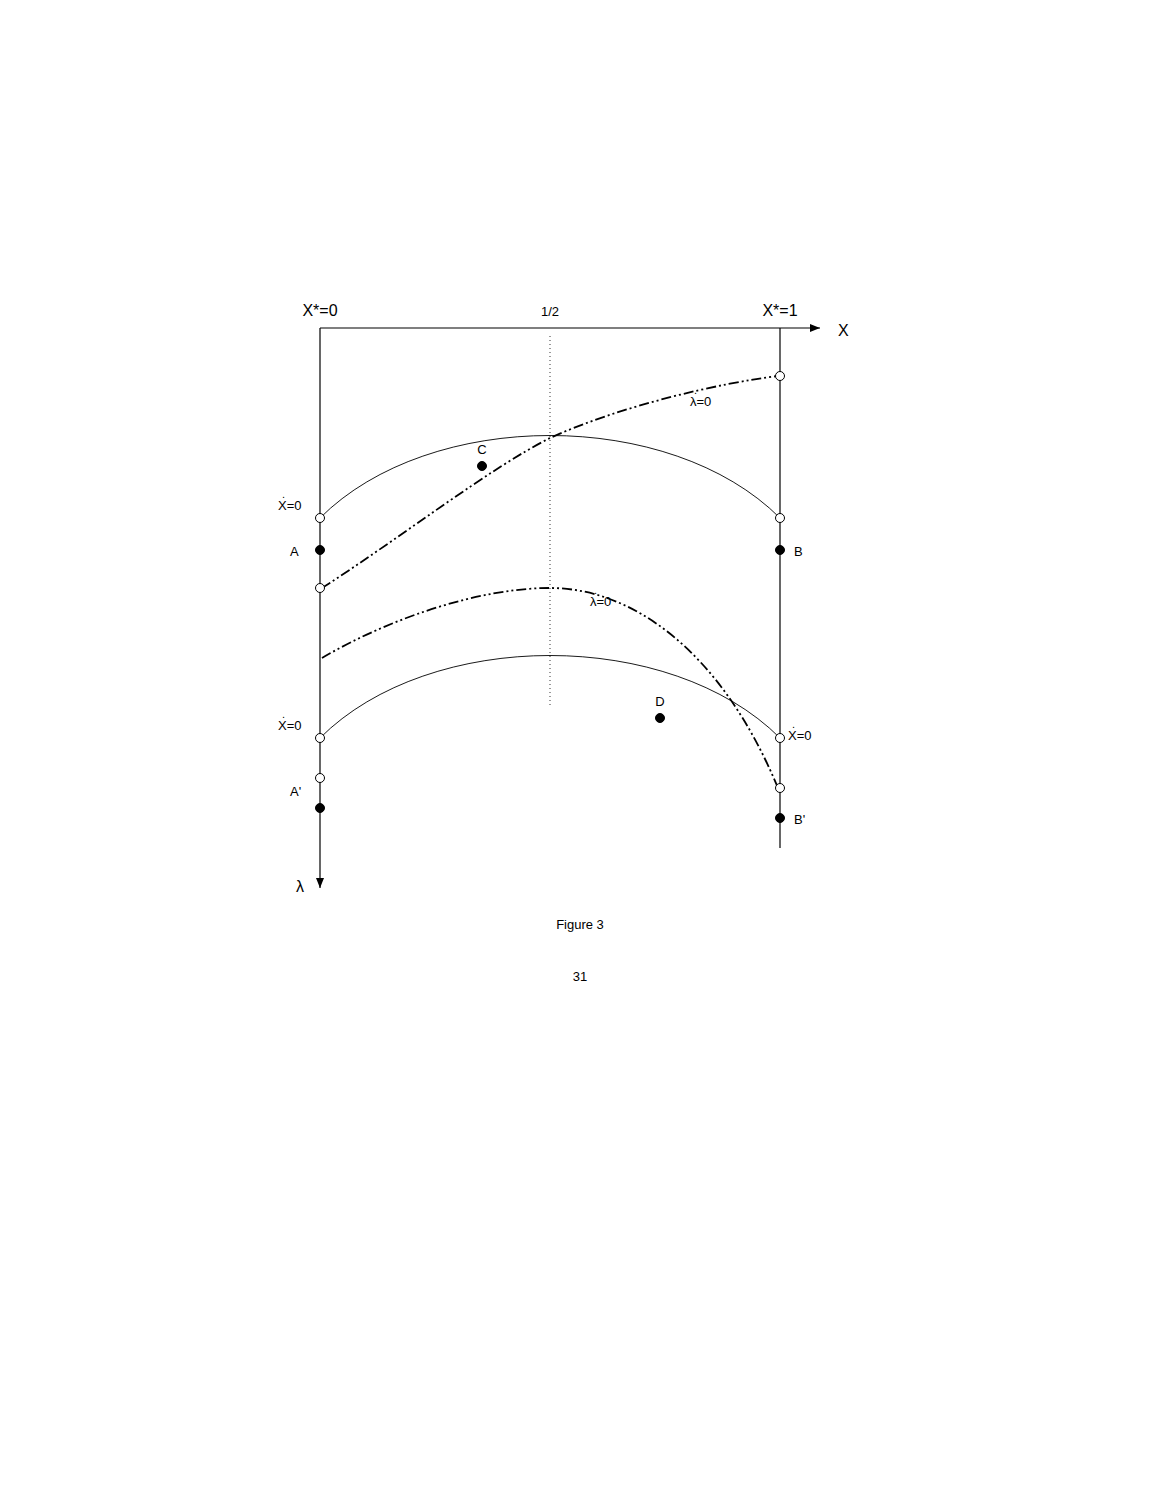X*=0 1/2 X*=1 X λ X=0 . X=0 . X=0 . λ=0 . λ=0 . A B C D A' B'
Figure 3
31